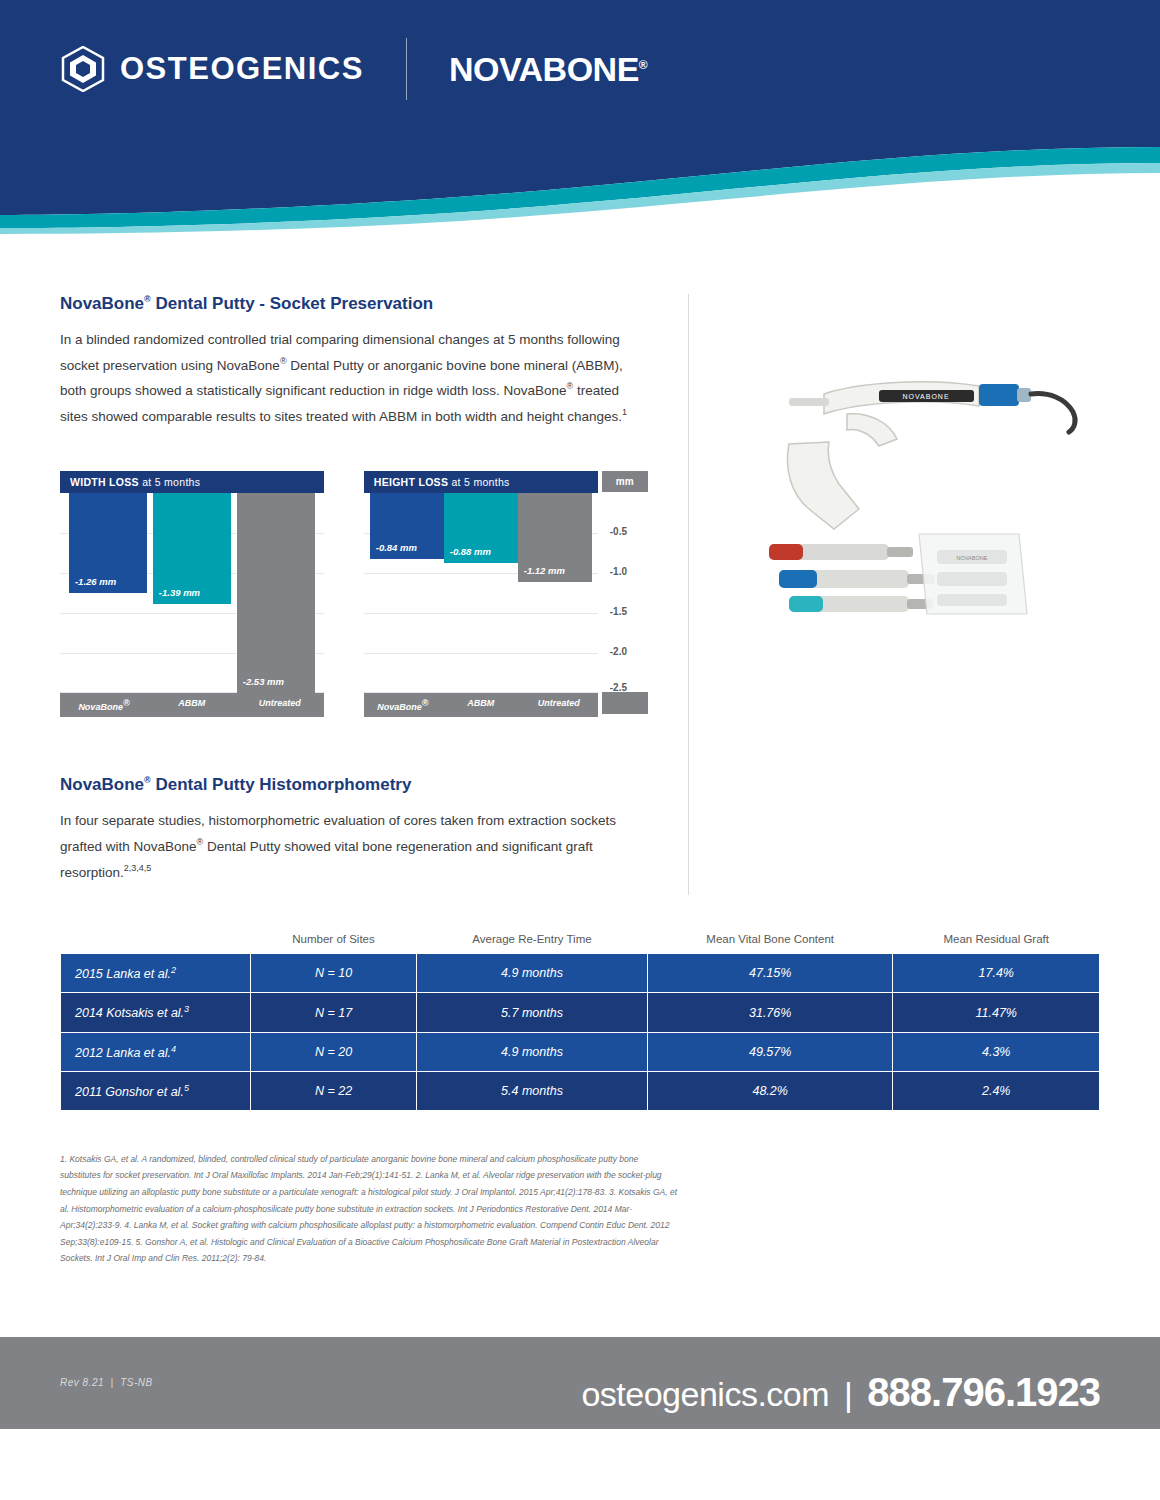OSTEOGENICS
NOVABONE®
NovaBone® Dental Putty - Socket Preservation
In a blinded randomized controlled trial comparing dimensional changes at 5 months following socket preservation using NovaBone® Dental Putty or anorganic bovine bone mineral (ABBM), both groups showed a statistically significant reduction in ridge width loss. NovaBone® treated sites showed comparable results to sites treated with ABBM in both width and height changes.1
WIDTH LOSS at 5 months
-1.26 mm
-1.39 mm
-2.53 mm
NovaBone®
ABBM
Untreated
HEIGHT LOSS at 5 months
-0.84 mm
-0.88 mm
-1.12 mm
NovaBone®
ABBM
Untreated
mm
-0.5
-1.0
-1.5
-2.0
-2.5
NovaBone® Dental Putty Histomorphometry
In four separate studies, histomorphometric evaluation of cores taken from extraction sockets grafted with NovaBone® Dental Putty showed vital bone regeneration and significant graft resorption.2,3,4,5
NOVABONE NOVABONE
| | Number of Sites | Average Re-Entry Time | Mean Vital Bone Content | Mean Residual Graft |
| --- | --- | --- | --- | --- |
| 2015 Lanka et al. 2 | N = 10 | 4.9 months | 47.15% | 17.4% |
| 2014 Kotsakis et al. 3 | N = 17 | 5.7 months | 31.76% | 11.47% |
| 2012 Lanka et al. 4 | N = 20 | 4.9 months | 49.57% | 4.3% |
| 2011 Gonshor et al. 5 | N = 22 | 5.4 months | 48.2% | 2.4% |
1. Kotsakis GA, et al. A randomized, blinded, controlled clinical study of particulate anorganic bovine bone mineral and calcium phosphosilicate putty bone substitutes for socket preservation. Int J Oral Maxillofac Implants. 2014 Jan-Feb;29(1):141-51. 2. Lanka M, et al. Alveolar ridge preservation with the socket-plug technique utilizing an alloplastic putty bone substitute or a particulate xenograft: a histological pilot study. J Oral Implantol. 2015 Apr;41(2):178-83. 3. Kotsakis GA, et al. Histomorphometric evaluation of a calcium-phosphosilicate putty bone substitute in extraction sockets. Int J Periodontics Restorative Dent. 2014 Mar-Apr;34(2):233-9. 4. Lanka M, et al. Socket grafting with calcium phosphosilicate alloplast putty: a histomorphometric evaluation. Compend Contin Educ Dent. 2012 Sep;33(8):e109-15. 5. Gonshor A, et al. Histologic and Clinical Evaluation of a Bioactive Calcium Phosphosilicate Bone Graft Material in Postextraction Alveolar Sockets. Int J Oral Imp and Clin Res. 2011;2(2): 79-84.
Rev 8.21 | TS-NB
osteogenics.com | 888.796.1923